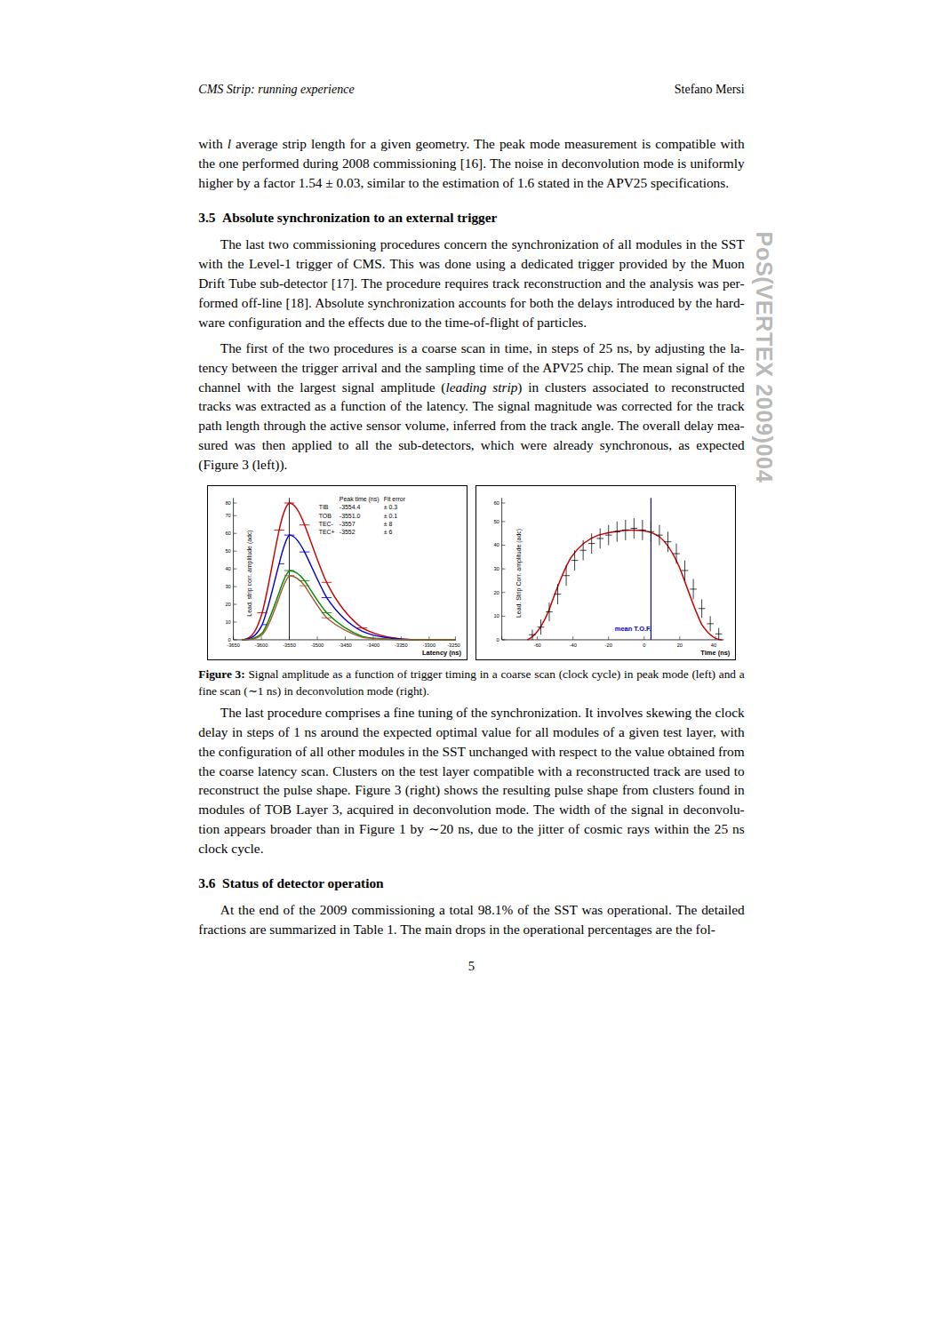CMS Strip: running experience Stefano Mersi
PoS(VERTEX 2009)004
with l average strip length for a given geometry. The peak mode measurement is compatible with the one performed during 2008 commissioning [16]. The noise in deconvolution mode is uniformly higher by a factor 1.54 ± 0.03, similar to the estimation of 1.6 stated in the APV25 specifications.
3.5 Absolute synchronization to an external trigger
The last two commissioning procedures concern the synchronization of all modules in the SST with the Level-1 trigger of CMS. This was done using a dedicated trigger provided by the Muon Drift Tube sub-detector [17]. The procedure requires track reconstruction and the analysis was performed off-line [18]. Absolute synchronization accounts for both the delays introduced by the hardware configuration and the effects due to the time-of-flight of particles.
The first of the two procedures is a coarse scan in time, in steps of 25 ns, by adjusting the latency between the trigger arrival and the sampling time of the APV25 chip. The mean signal of the channel with the largest signal amplitude (leading strip) in clusters associated to reconstructed tracks was extracted as a function of the latency. The signal magnitude was corrected for the track path length through the active sensor volume, inferred from the track angle. The overall delay measured was then applied to all the sub-detectors, which were already synchronous, as expected (Figure 3 (left)).
Lead. strip corr. amplitude (adc)
Latency (ns)
| | Peak time (ns) | Fit error |
| TIB | -3554.4 | ± 0.3 |
| TOB | -3551.0 | ± 0.1 |
| TEC- | -3557 | ± 8 |
| TEC+ | -3552 | ± 6 |
0 10 20 30 40 50 60 70 80 -3650 -3600 -3550 -3500 -3450 -3400 -3350 -3300 -3250
Lead. Strip Corr. amplitude (adc)
Time (ns)
mean T.O.F.
0 10 20 30 40 50 60 -60 -40 -20 0 20 40
Figure 3: Signal amplitude as a function of trigger timing in a coarse scan (clock cycle) in peak mode (left) and a fine scan (∼1 ns) in deconvolution mode (right).
The last procedure comprises a fine tuning of the synchronization. It involves skewing the clock delay in steps of 1 ns around the expected optimal value for all modules of a given test layer, with the configuration of all other modules in the SST unchanged with respect to the value obtained from the coarse latency scan. Clusters on the test layer compatible with a reconstructed track are used to reconstruct the pulse shape. Figure 3 (right) shows the resulting pulse shape from clusters found in modules of TOB Layer 3, acquired in deconvolution mode. The width of the signal in deconvolution appears broader than in Figure 1 by ∼20 ns, due to the jitter of cosmic rays within the 25 ns clock cycle.
3.6 Status of detector operation
At the end of the 2009 commissioning a total 98.1% of the SST was operational. The detailed fractions are summarized in Table 1. The main drops in the operational percentages are the fol-
5